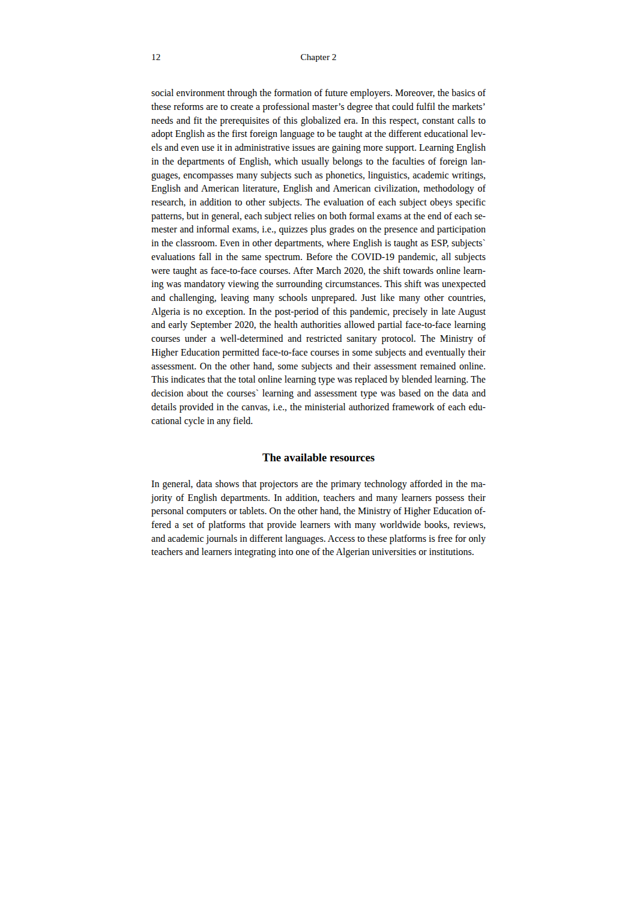12 Chapter 2
social environment through the formation of future employers. Moreover, the basics of these reforms are to create a professional master’s degree that could fulfil the markets’ needs and fit the prerequisites of this globalized era. In this respect, constant calls to adopt English as the first foreign language to be taught at the different educational levels and even use it in administrative issues are gaining more support. Learning English in the departments of English, which usually belongs to the faculties of foreign languages, encompasses many subjects such as phonetics, linguistics, academic writings, English and American literature, English and American civilization, methodology of research, in addition to other subjects. The evaluation of each subject obeys specific patterns, but in general, each subject relies on both formal exams at the end of each semester and informal exams, i.e., quizzes plus grades on the presence and participation in the classroom. Even in other departments, where English is taught as ESP, subjects` evaluations fall in the same spectrum. Before the COVID-19 pandemic, all subjects were taught as face-to-face courses. After March 2020, the shift towards online learning was mandatory viewing the surrounding circumstances. This shift was unexpected and challenging, leaving many schools unprepared. Just like many other countries, Algeria is no exception. In the post-period of this pandemic, precisely in late August and early September 2020, the health authorities allowed partial face-to-face learning courses under a well-determined and restricted sanitary protocol. The Ministry of Higher Education permitted face-to-face courses in some subjects and eventually their assessment. On the other hand, some subjects and their assessment remained online. This indicates that the total online learning type was replaced by blended learning. The decision about the courses` learning and assessment type was based on the data and details provided in the canvas, i.e., the ministerial authorized framework of each educational cycle in any field.
The available resources
In general, data shows that projectors are the primary technology afforded in the majority of English departments. In addition, teachers and many learners possess their personal computers or tablets. On the other hand, the Ministry of Higher Education offered a set of platforms that provide learners with many worldwide books, reviews, and academic journals in different languages. Access to these platforms is free for only teachers and learners integrating into one of the Algerian universities or institutions.